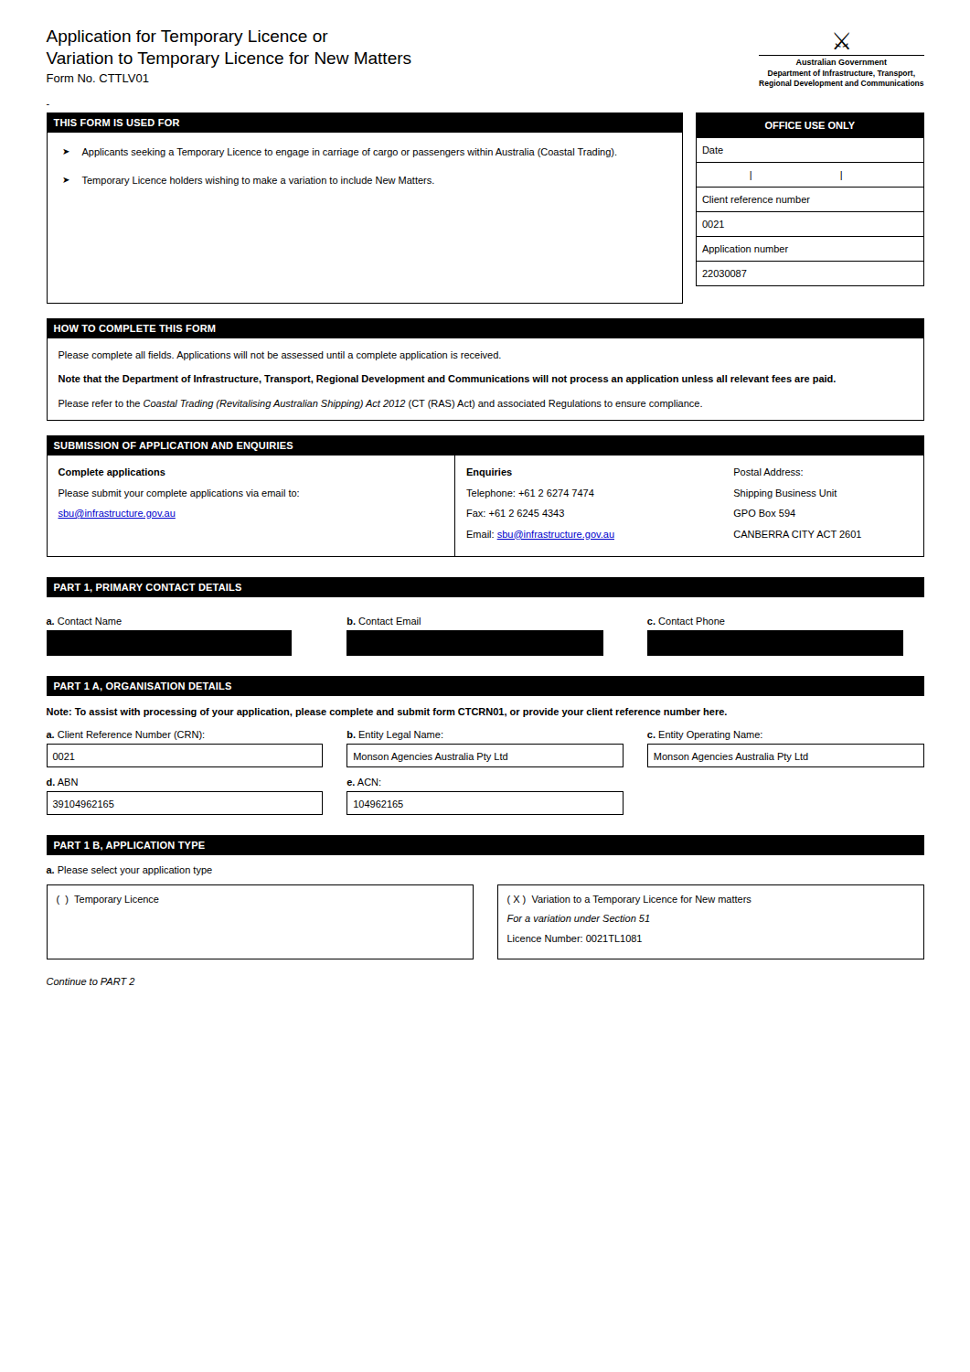Application for Temporary Licence or
Variation to Temporary Licence for New Matters
Form No. CTTLV01
⚔
Australian Government
Department of Infrastructure, Transport,
Regional Development and Communications
-
THIS FORM IS USED FOR
Applicants seeking a Temporary Licence to engage in carriage of cargo or passengers within Australia (Coastal Trading).
Temporary Licence holders wishing to make a variation to include New Matters.
| OFFICE USE ONLY |
| Date |
| / / |
| Client reference number |
| 0021 |
| Application number |
| 22030087 |
HOW TO COMPLETE THIS FORM
Please complete all fields. Applications will not be assessed until a complete application is received.
Note that the Department of Infrastructure, Transport, Regional Development and Communications will not process an application unless all relevant fees are paid.
Please refer to the Coastal Trading (Revitalising Australian Shipping) Act 2012 (CT (RAS) Act) and associated Regulations to ensure compliance.
SUBMISSION OF APPLICATION AND ENQUIRIES
Complete applications
Please submit your complete applications via email to:
sbu@infrastructure.gov.au
Enquiries
Telephone: +61 2 6274 7474
Fax: +61 2 6245 4343
Email: sbu@infrastructure.gov.au
Postal Address:
Shipping Business Unit
GPO Box 594
CANBERRA CITY ACT 2601
PART 1, PRIMARY CONTACT DETAILS
a. Contact Name
b. Contact Email
c. Contact Phone
PART 1 A, ORGANISATION DETAILS
Note: To assist with processing of your application, please complete and submit form CTCRN01, or provide your client reference number here.
a. Client Reference Number (CRN):
0021
b. Entity Legal Name:
Monson Agencies Australia Pty Ltd
c. Entity Operating Name:
Monson Agencies Australia Pty Ltd
d. ABN
39104962165
e. ACN:
104962165
PART 1 B, APPLICATION TYPE
a. Please select your application type
( ) Temporary Licence
( X ) Variation to a Temporary Licence for New matters
For a variation under Section 51
Licence Number: 0021TL1081
Continue to PART 2